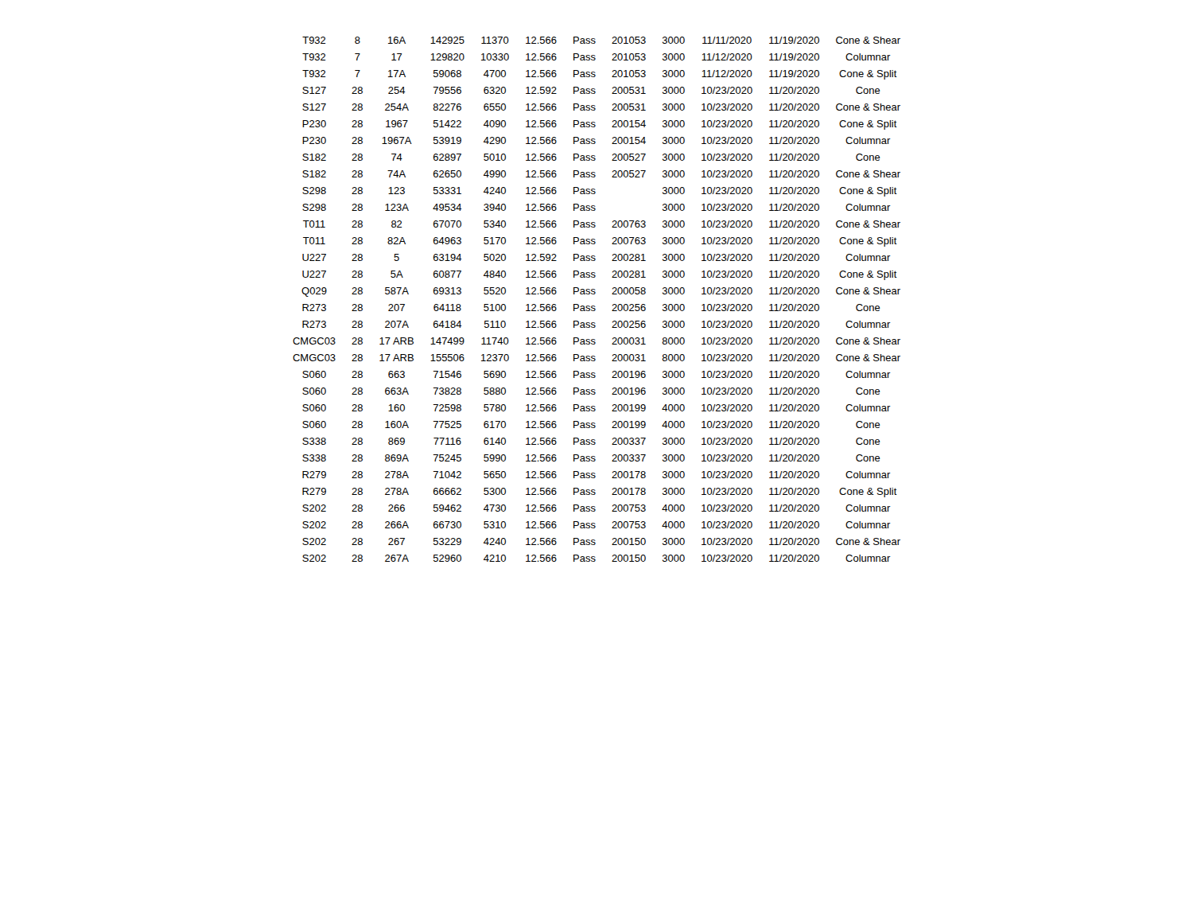| T932 | 8 | 16A | 142925 | 11370 | 12.566 | Pass | 201053 | 3000 | 11/11/2020 | 11/19/2020 | Cone & Shear |
| T932 | 7 | 17 | 129820 | 10330 | 12.566 | Pass | 201053 | 3000 | 11/12/2020 | 11/19/2020 | Columnar |
| T932 | 7 | 17A | 59068 | 4700 | 12.566 | Pass | 201053 | 3000 | 11/12/2020 | 11/19/2020 | Cone & Split |
| S127 | 28 | 254 | 79556 | 6320 | 12.592 | Pass | 200531 | 3000 | 10/23/2020 | 11/20/2020 | Cone |
| S127 | 28 | 254A | 82276 | 6550 | 12.566 | Pass | 200531 | 3000 | 10/23/2020 | 11/20/2020 | Cone & Shear |
| P230 | 28 | 1967 | 51422 | 4090 | 12.566 | Pass | 200154 | 3000 | 10/23/2020 | 11/20/2020 | Cone & Split |
| P230 | 28 | 1967A | 53919 | 4290 | 12.566 | Pass | 200154 | 3000 | 10/23/2020 | 11/20/2020 | Columnar |
| S182 | 28 | 74 | 62897 | 5010 | 12.566 | Pass | 200527 | 3000 | 10/23/2020 | 11/20/2020 | Cone |
| S182 | 28 | 74A | 62650 | 4990 | 12.566 | Pass | 200527 | 3000 | 10/23/2020 | 11/20/2020 | Cone & Shear |
| S298 | 28 | 123 | 53331 | 4240 | 12.566 | Pass | | 3000 | 10/23/2020 | 11/20/2020 | Cone & Split |
| S298 | 28 | 123A | 49534 | 3940 | 12.566 | Pass | | 3000 | 10/23/2020 | 11/20/2020 | Columnar |
| T011 | 28 | 82 | 67070 | 5340 | 12.566 | Pass | 200763 | 3000 | 10/23/2020 | 11/20/2020 | Cone & Shear |
| T011 | 28 | 82A | 64963 | 5170 | 12.566 | Pass | 200763 | 3000 | 10/23/2020 | 11/20/2020 | Cone & Split |
| U227 | 28 | 5 | 63194 | 5020 | 12.592 | Pass | 200281 | 3000 | 10/23/2020 | 11/20/2020 | Columnar |
| U227 | 28 | 5A | 60877 | 4840 | 12.566 | Pass | 200281 | 3000 | 10/23/2020 | 11/20/2020 | Cone & Split |
| Q029 | 28 | 587A | 69313 | 5520 | 12.566 | Pass | 200058 | 3000 | 10/23/2020 | 11/20/2020 | Cone & Shear |
| R273 | 28 | 207 | 64118 | 5100 | 12.566 | Pass | 200256 | 3000 | 10/23/2020 | 11/20/2020 | Cone |
| R273 | 28 | 207A | 64184 | 5110 | 12.566 | Pass | 200256 | 3000 | 10/23/2020 | 11/20/2020 | Columnar |
| CMGC03 | 28 | 17 ARB | 147499 | 11740 | 12.566 | Pass | 200031 | 8000 | 10/23/2020 | 11/20/2020 | Cone & Shear |
| CMGC03 | 28 | 17 ARB | 155506 | 12370 | 12.566 | Pass | 200031 | 8000 | 10/23/2020 | 11/20/2020 | Cone & Shear |
| S060 | 28 | 663 | 71546 | 5690 | 12.566 | Pass | 200196 | 3000 | 10/23/2020 | 11/20/2020 | Columnar |
| S060 | 28 | 663A | 73828 | 5880 | 12.566 | Pass | 200196 | 3000 | 10/23/2020 | 11/20/2020 | Cone |
| S060 | 28 | 160 | 72598 | 5780 | 12.566 | Pass | 200199 | 4000 | 10/23/2020 | 11/20/2020 | Columnar |
| S060 | 28 | 160A | 77525 | 6170 | 12.566 | Pass | 200199 | 4000 | 10/23/2020 | 11/20/2020 | Cone |
| S338 | 28 | 869 | 77116 | 6140 | 12.566 | Pass | 200337 | 3000 | 10/23/2020 | 11/20/2020 | Cone |
| S338 | 28 | 869A | 75245 | 5990 | 12.566 | Pass | 200337 | 3000 | 10/23/2020 | 11/20/2020 | Cone |
| R279 | 28 | 278A | 71042 | 5650 | 12.566 | Pass | 200178 | 3000 | 10/23/2020 | 11/20/2020 | Columnar |
| R279 | 28 | 278A | 66662 | 5300 | 12.566 | Pass | 200178 | 3000 | 10/23/2020 | 11/20/2020 | Cone & Split |
| S202 | 28 | 266 | 59462 | 4730 | 12.566 | Pass | 200753 | 4000 | 10/23/2020 | 11/20/2020 | Columnar |
| S202 | 28 | 266A | 66730 | 5310 | 12.566 | Pass | 200753 | 4000 | 10/23/2020 | 11/20/2020 | Columnar |
| S202 | 28 | 267 | 53229 | 4240 | 12.566 | Pass | 200150 | 3000 | 10/23/2020 | 11/20/2020 | Cone & Shear |
| S202 | 28 | 267A | 52960 | 4210 | 12.566 | Pass | 200150 | 3000 | 10/23/2020 | 11/20/2020 | Columnar |